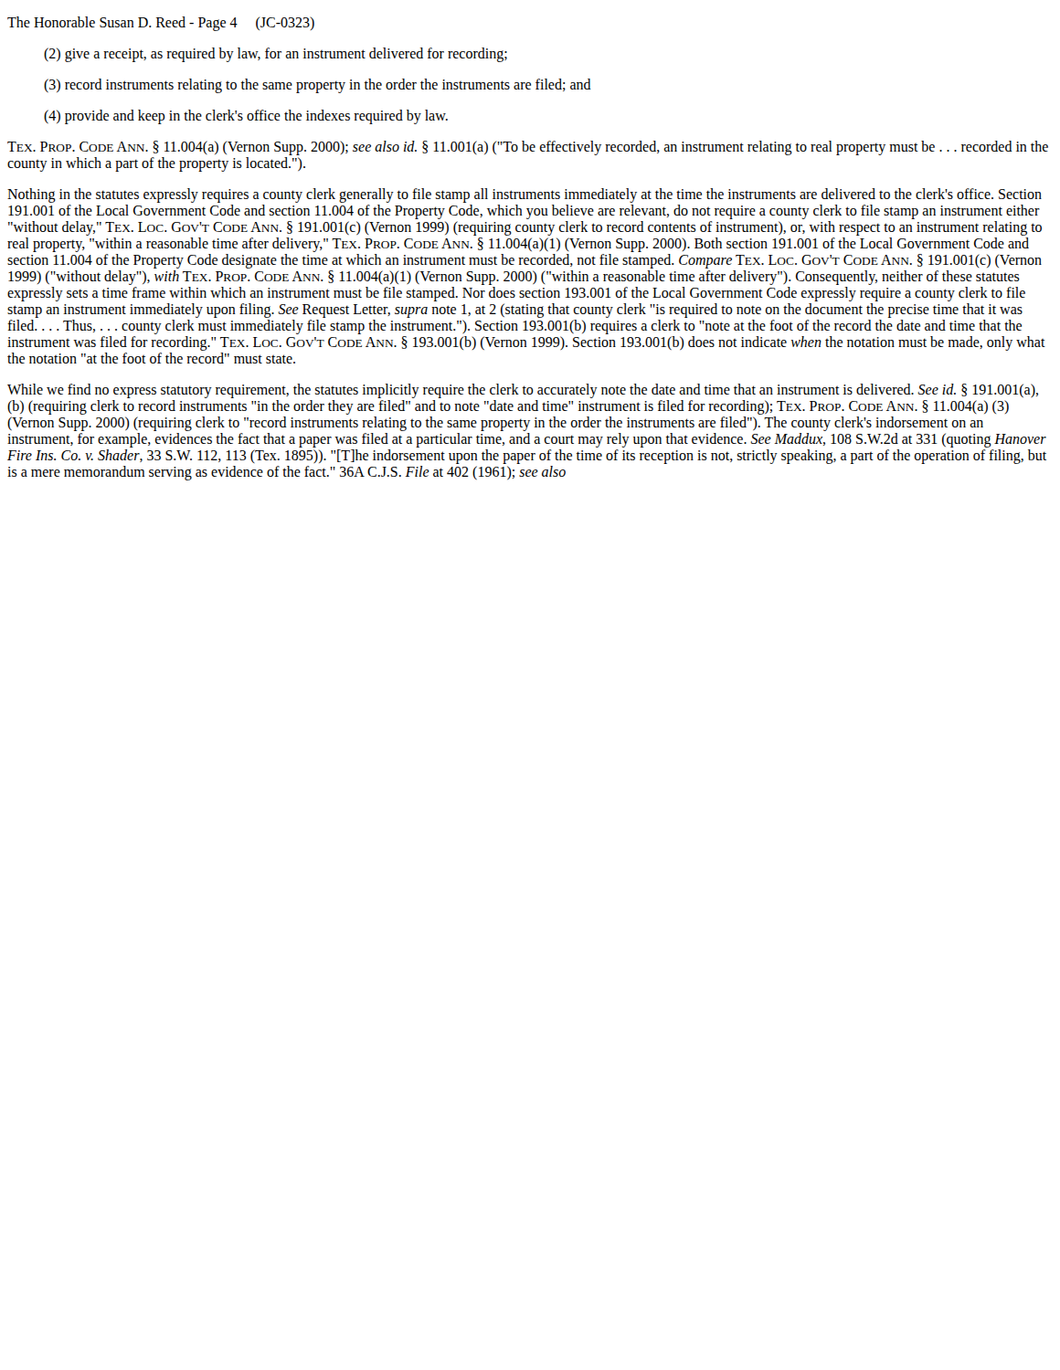The Honorable Susan D. Reed - Page 4 (JC-0323)
(2) give a receipt, as required by law, for an instrument delivered for recording;
(3) record instruments relating to the same property in the order the instruments are filed; and
(4) provide and keep in the clerk's office the indexes required by law.
TEX. PROP. CODE ANN. § 11.004(a) (Vernon Supp. 2000); see also id. § 11.001(a) ("To be effectively recorded, an instrument relating to real property must be . . . recorded in the county in which a part of the property is located.").
Nothing in the statutes expressly requires a county clerk generally to file stamp all instruments immediately at the time the instruments are delivered to the clerk's office. Section 191.001 of the Local Government Code and section 11.004 of the Property Code, which you believe are relevant, do not require a county clerk to file stamp an instrument either "without delay," TEX. LOC. GOV'T CODE ANN. § 191.001(c) (Vernon 1999) (requiring county clerk to record contents of instrument), or, with respect to an instrument relating to real property, "within a reasonable time after delivery," TEX. PROP. CODE ANN. § 11.004(a)(1) (Vernon Supp. 2000). Both section 191.001 of the Local Government Code and section 11.004 of the Property Code designate the time at which an instrument must be recorded, not file stamped. Compare TEX. LOC. GOV'T CODE ANN. § 191.001(c) (Vernon 1999) ("without delay"), with TEX. PROP. CODE ANN. § 11.004(a)(1) (Vernon Supp. 2000) ("within a reasonable time after delivery"). Consequently, neither of these statutes expressly sets a time frame within which an instrument must be file stamped. Nor does section 193.001 of the Local Government Code expressly require a county clerk to file stamp an instrument immediately upon filing. See Request Letter, supra note 1, at 2 (stating that county clerk "is required to note on the document the precise time that it was filed. . . . Thus, . . . county clerk must immediately file stamp the instrument."). Section 193.001(b) requires a clerk to "note at the foot of the record the date and time that the instrument was filed for recording." TEX. LOC. GOV'T CODE ANN. § 193.001(b) (Vernon 1999). Section 193.001(b) does not indicate when the notation must be made, only what the notation "at the foot of the record" must state.
While we find no express statutory requirement, the statutes implicitly require the clerk to accurately note the date and time that an instrument is delivered. See id. § 191.001(a), (b) (requiring clerk to record instruments "in the order they are filed" and to note "date and time" instrument is filed for recording); TEX. PROP. CODE ANN. § 11.004(a) (3) (Vernon Supp. 2000) (requiring clerk to "record instruments relating to the same property in the order the instruments are filed"). The county clerk's indorsement on an instrument, for example, evidences the fact that a paper was filed at a particular time, and a court may rely upon that evidence. See Maddux, 108 S.W.2d at 331 (quoting Hanover Fire Ins. Co. v. Shader, 33 S.W. 112, 113 (Tex. 1895)). "[T]he indorsement upon the paper of the time of its reception is not, strictly speaking, a part of the operation of filing, but is a mere memorandum serving as evidence of the fact." 36A C.J.S. File at 402 (1961); see also